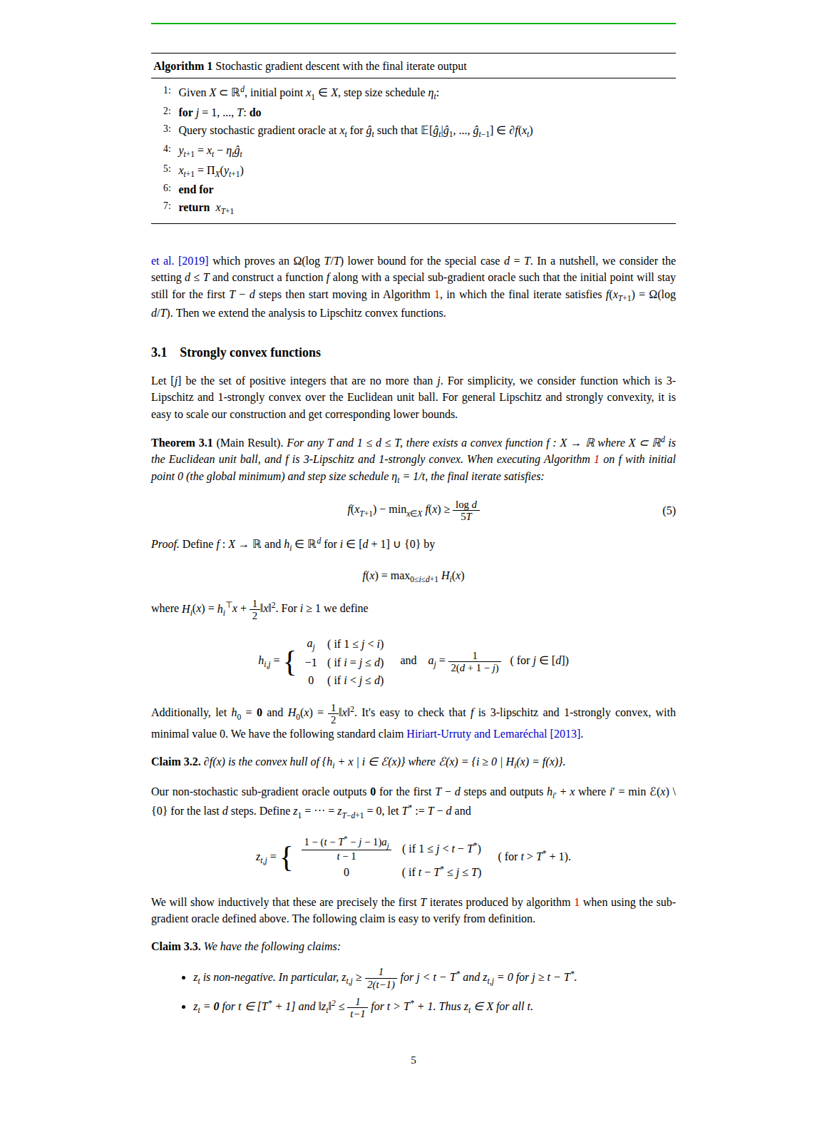Algorithm 1 Stochastic gradient descent with the final iterate output
Given X ⊂ ℝd, initial point x1 ∈ X, step size schedule ηt:
for j = 1, ..., T: do
Query stochastic gradient oracle at xt for ĝt such that 𝔼[ĝt|ĝ1, ..., ĝt−1] ∈ ∂f(xt)
yt+1 = xt − ηt ĝt
xt+1 = ΠX(yt+1)
end for
return xT+1
et al. [2019] which proves an Ω(log T/T) lower bound for the special case d = T. In a nutshell, we consider the setting d ≤ T and construct a function f along with a special sub-gradient oracle such that the initial point will stay still for the first T − d steps then start moving in Algorithm 1, in which the final iterate satisfies f(xT+1) = Ω(log d/T). Then we extend the analysis to Lipschitz convex functions.
3.1 Strongly convex functions
Let [j] be the set of positive integers that are no more than j. For simplicity, we consider function which is 3-Lipschitz and 1-strongly convex over the Euclidean unit ball. For general Lipschitz and strongly convexity, it is easy to scale our construction and get corresponding lower bounds.
Theorem 3.1 (Main Result). For any T and 1 ≤ d ≤ T, there exists a convex function f : X → ℝ where X ⊂ ℝd is the Euclidean unit ball, and f is 3-Lipschitz and 1-strongly convex. When executing Algorithm 1 on f with initial point 0 (the global minimum) and step size schedule ηt = 1/t, the final iterate satisfies:
f(xT+1) − minx∈X f(x) ≥ log d 5T (5)
Proof. Define f : X → ℝ and hi ∈ ℝd for i ∈ [d + 1] ∪ {0} by
f(x) = max0≤i≤d+1 Hi(x)
where Hi(x) = hi⊤x + 12‖x‖2. For i ≥ 1 we define
hi,j = {
| a j | ( if 1 ≤ j < i ) |
| −1 | ( if i = j ≤ d ) |
| 0 | ( if i < j ≤ d ) |
and aj = 12(d + 1 − j) ( for j ∈ [d])
Additionally, let h0 = 0 and H0(x) = 12‖x‖2. It's easy to check that f is 3-lipschitz and 1-strongly convex, with minimal value 0. We have the following standard claim Hiriart-Urruty and Lemaréchal [2013].
Claim 3.2. ∂f(x) is the convex hull of {hi + x | i ∈ ℰ(x)} where ℰ(x) = {i ≥ 0 | Hi(x) = f(x)}.
Our non-stochastic sub-gradient oracle outputs 0 for the first T − d steps and outputs hi′ + x where i′ = min ℰ(x) \ {0} for the last d steps. Define z1 = ··· = zT−d+1 = 0, let T* := T − d and
zt,j = {
| 1 − ( t − T * − j − 1) a j t − 1 | ( if 1 ≤ j < t − T * ) |
| 0 | ( if t − T * ≤ j ≤ T ) |
( for t > T* + 1).
We will show inductively that these are precisely the first T iterates produced by algorithm 1 when using the sub-gradient oracle defined above. The following claim is easy to verify from definition.
Claim 3.3. We have the following claims:
zt is non-negative. In particular, zt,j ≥ 12(t−1) for j < t − T* and zt,j = 0 for j ≥ t − T*.
zt = 0 for t ∈ [T* + 1] and ‖zt‖2 ≤ 1 t−1 for t > T* + 1. Thus zt ∈ X for all t.
5